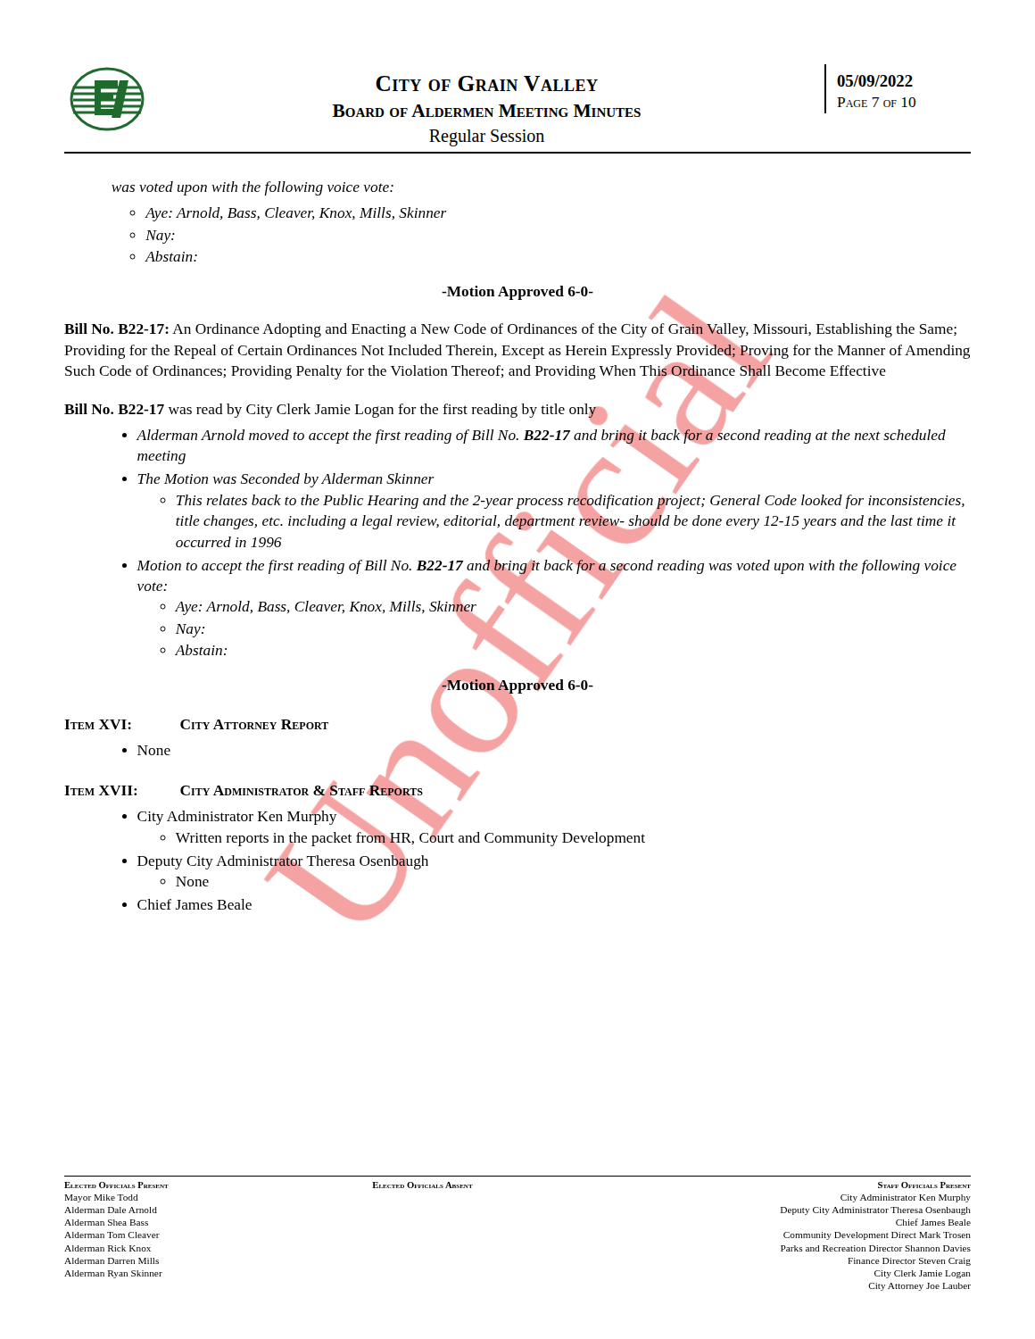Unofficial
City of Grain Valley
Board of Aldermen Meeting Minutes
Regular Session
05/09/2022
Page 7 of 10
was voted upon with the following voice vote:
Aye: Arnold, Bass, Cleaver, Knox, Mills, Skinner
Nay:
Abstain:
-Motion Approved 6-0-
Bill No. B22-17: An Ordinance Adopting and Enacting a New Code of Ordinances of the City of Grain Valley, Missouri, Establishing the Same; Providing for the Repeal of Certain Ordinances Not Included Therein, Except as Herein Expressly Provided; Proving for the Manner of Amending Such Code of Ordinances; Providing Penalty for the Violation Thereof; and Providing When This Ordinance Shall Become Effective
Bill No. B22-17 was read by City Clerk Jamie Logan for the first reading by title only
Alderman Arnold moved to accept the first reading of Bill No. B22-17 and bring it back for a second reading at the next scheduled meeting
The Motion was Seconded by Alderman Skinner
This relates back to the Public Hearing and the 2-year process recodification project; General Code looked for inconsistencies, title changes, etc. including a legal review, editorial, department review- should be done every 12-15 years and the last time it occurred in 1996
Motion to accept the first reading of Bill No. B22-17 and bring it back for a second reading was voted upon with the following voice vote:
Aye: Arnold, Bass, Cleaver, Knox, Mills, Skinner
Nay:
Abstain:
-Motion Approved 6-0-
Item XVI: City Attorney Report
None
Item XVII: City Administrator & Staff Reports
City Administrator Ken Murphy
Written reports in the packet from HR, Court and Community Development
Deputy City Administrator Theresa Osenbaugh
None
Chief James Beale
Elected Officials Present
Mayor Mike Todd
Alderman Dale Arnold
Alderman Shea Bass
Alderman Tom Cleaver
Alderman Rick Knox
Alderman Darren Mills
Alderman Ryan Skinner
Elected Officials Absent
Staff Officials Present
City Administrator Ken Murphy
Deputy City Administrator Theresa Osenbaugh
Chief James Beale
Community Development Direct Mark Trosen
Parks and Recreation Director Shannon Davies
Finance Director Steven Craig
City Clerk Jamie Logan
City Attorney Joe Lauber